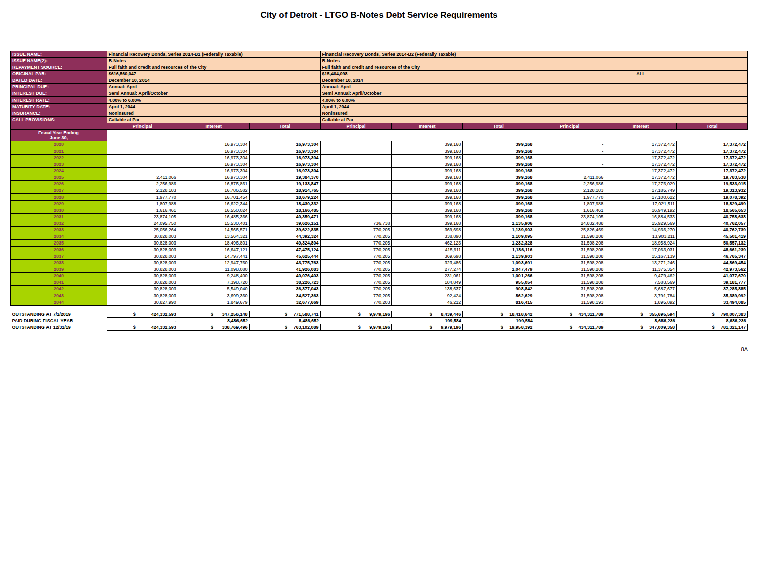City of Detroit - LTGO B-Notes Debt Service Requirements
| ISSUE NAME: | Financial Recovery Bonds, Series 2014-B1 (Federally Taxable) | Financial Recovery Bonds, Series 2014-B2 (Federally Taxable) | |
| ISSUE NAME(2): | B-Notes | B-Notes | |
| REPAYMENT SOURCE: | Full faith and credit and resources of the City | Full faith and credit and resources of the City | |
| ORIGINAL PAR: | $616,560,047 | $15,404,098 | ALL |
| DATED DATE: | December 10, 2014 | December 10, 2014 | |
| PRINCIPAL DUE: | Annual: April | Annual: April | |
| INTEREST DUE: | Semi Annual: April/October | Semi Annual: April/October | |
| INTEREST RATE: | 4.00% to 6.00% | 4.00% to 6.00% | |
| MATURITY DATE: | April 1, 2044 | April 1, 2044 | |
| INSURANCE: | Noninsured | Noninsured | |
| CALL PROVISIONS: | Callable at Par | Callable at Par | |
| | Principal | Interest | Total | Principal | Interest | Total | Principal | Interest | Total |
| Fiscal Year Ending June 30, | | | | | | | | | |
| 2020 | | 16,973,304 | 16,973,304 | | 399,168 | 399,168 | - | 17,372,472 | 17,372,472 |
| 2021 | | 16,973,304 | 16,973,304 | | 399,168 | 399,168 | - | 17,372,472 | 17,372,472 |
| 2022 | | 16,973,304 | 16,973,304 | | 399,168 | 399,168 | - | 17,372,472 | 17,372,472 |
| 2023 | | 16,973,304 | 16,973,304 | | 399,168 | 399,168 | - | 17,372,472 | 17,372,472 |
| 2024 | | 16,973,304 | 16,973,304 | | 399,168 | 399,168 | - | 17,372,472 | 17,372,472 |
| 2025 | 2,411,066 | 16,973,304 | 19,384,370 | | 399,168 | 399,168 | 2,411,066 | 17,372,472 | 19,783,538 |
| 2026 | 2,256,986 | 16,876,861 | 19,133,847 | | 399,168 | 399,168 | 2,256,986 | 17,276,029 | 19,533,015 |
| 2027 | 2,128,183 | 16,786,582 | 18,914,765 | | 399,168 | 399,168 | 2,128,183 | 17,185,749 | 19,313,932 |
| 2028 | 1,977,770 | 16,701,454 | 18,679,224 | | 399,168 | 399,168 | 1,977,770 | 17,100,622 | 19,078,392 |
| 2029 | 1,807,988 | 16,622,344 | 18,430,332 | | 399,168 | 399,168 | 1,807,988 | 17,021,511 | 18,829,499 |
| 2030 | 1,616,461 | 16,550,024 | 18,166,485 | | 399,168 | 399,168 | 1,616,461 | 16,949,192 | 18,565,653 |
| 2031 | 23,874,105 | 16,485,366 | 40,359,471 | | 399,168 | 399,168 | 23,874,105 | 16,884,533 | 40,758,638 |
| 2032 | 24,095,750 | 15,530,401 | 39,626,151 | 736,738 | 399,168 | 1,135,906 | 24,832,488 | 15,929,569 | 40,762,057 |
| 2033 | 25,056,264 | 14,566,571 | 39,622,835 | 770,205 | 369,698 | 1,139,903 | 25,826,469 | 14,936,270 | 40,762,739 |
| 2034 | 30,828,003 | 13,564,321 | 44,392,324 | 770,205 | 338,890 | 1,109,095 | 31,598,208 | 13,903,211 | 45,501,419 |
| 2035 | 30,828,003 | 18,496,801 | 49,324,804 | 770,205 | 462,123 | 1,232,328 | 31,598,208 | 18,958,924 | 50,557,132 |
| 2036 | 30,828,003 | 16,647,121 | 47,475,124 | 770,205 | 415,911 | 1,186,116 | 31,598,208 | 17,063,031 | 48,661,239 |
| 2037 | 30,828,003 | 14,797,441 | 45,625,444 | 770,205 | 369,698 | 1,139,903 | 31,598,208 | 15,167,139 | 46,765,347 |
| 2038 | 30,828,003 | 12,947,760 | 43,775,763 | 770,205 | 323,486 | 1,093,691 | 31,598,208 | 13,271,246 | 44,869,454 |
| 2039 | 30,828,003 | 11,098,080 | 41,926,083 | 770,205 | 277,274 | 1,047,479 | 31,598,208 | 11,375,354 | 42,973,562 |
| 2040 | 30,828,003 | 9,248,400 | 40,076,403 | 770,205 | 231,061 | 1,001,266 | 31,598,208 | 9,479,462 | 41,077,670 |
| 2041 | 30,828,003 | 7,398,720 | 38,226,723 | 770,205 | 184,849 | 955,054 | 31,598,208 | 7,583,569 | 39,181,777 |
| 2042 | 30,828,003 | 5,549,040 | 36,377,043 | 770,205 | 138,637 | 908,842 | 31,598,208 | 5,687,677 | 37,285,885 |
| 2043 | 30,828,003 | 3,699,360 | 34,527,363 | 770,205 | 92,424 | 862,629 | 31,598,208 | 3,791,784 | 35,389,992 |
| 2044 | 30,827,990 | 1,849,679 | 32,677,669 | 770,203 | 46,212 | 816,415 | 31,598,193 | 1,895,892 | 33,494,085 |
| OUTSTANDING AT 7/1/2019 | $ 424,332,593 | $ 347,256,148 | $ 771,588,741 | $ 9,979,196 | $ 8,439,446 | $ 18,418,642 | $ 434,311,789 | $ 355,695,594 | $ 790,007,383 |
| PAID DURING FISCAL YEAR | - | 8,486,652 | 8,486,652 | - | 199,584 | 199,584 | - | 8,686,236 | 8,686,236 |
| OUTSTANDING AT 12/31/19 | $ 424,332,593 | $ 338,769,496 | $ 763,102,089 | $ 9,979,196 | $ 9,979,196 | $ 19,958,392 | $ 434,311,789 | $ 347,009,358 | $ 781,321,147 |
8A